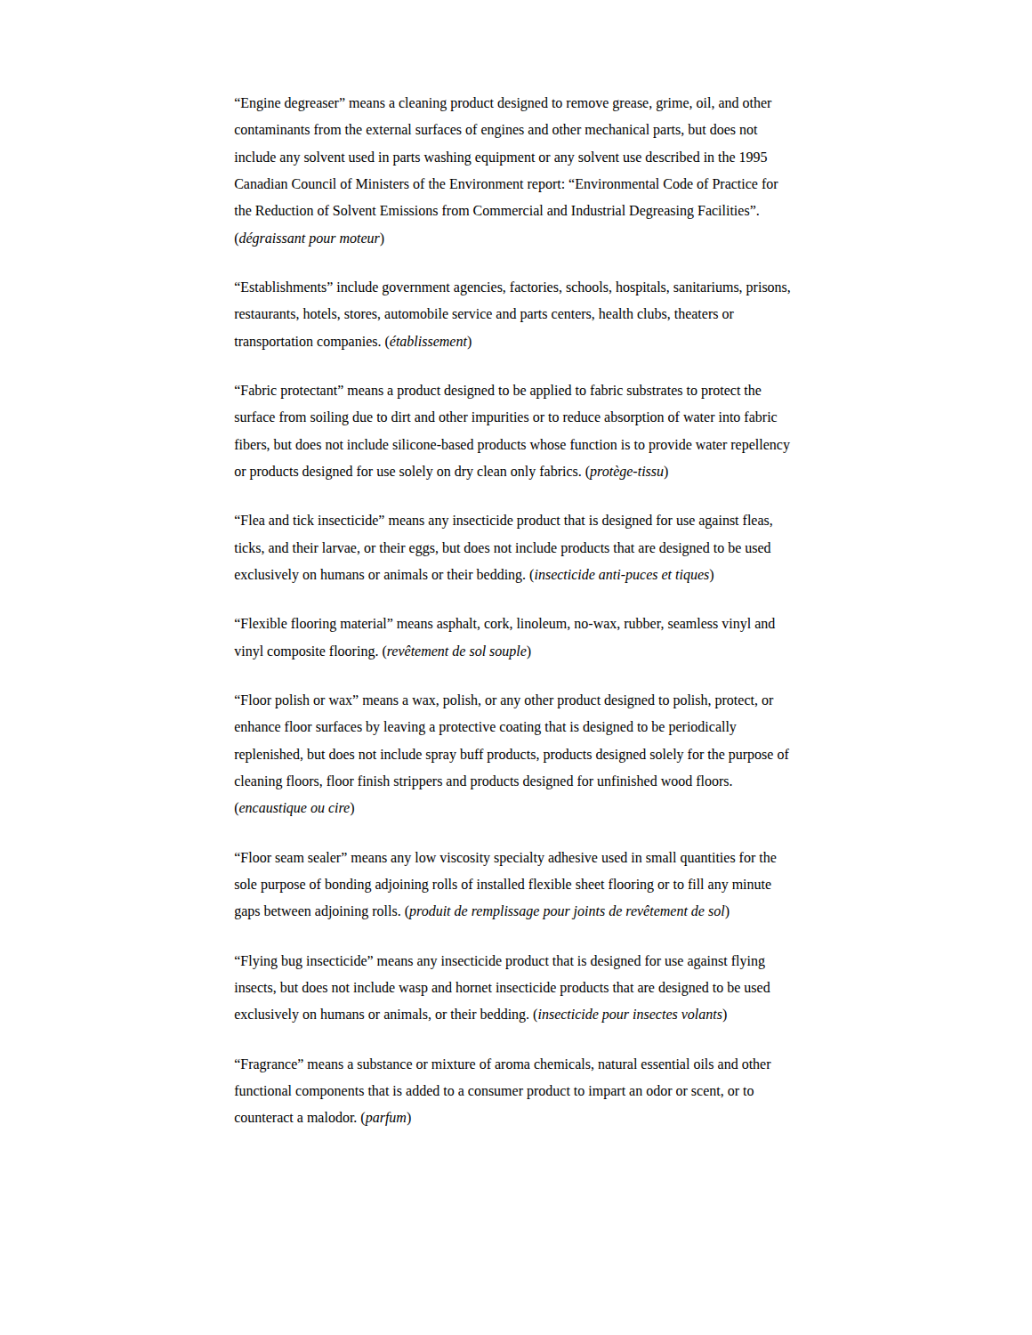“Engine degreaser” means a cleaning product designed to remove grease, grime, oil, and other contaminants from the external surfaces of engines and other mechanical parts, but does not include any solvent used in parts washing equipment or any solvent use described in the 1995 Canadian Council of Ministers of the Environment report: “Environmental Code of Practice for the Reduction of Solvent Emissions from Commercial and Industrial Degreasing Facilities”. (dégraissant pour moteur)
“Establishments” include government agencies, factories, schools, hospitals, sanitariums, prisons, restaurants, hotels, stores, automobile service and parts centers, health clubs, theaters or transportation companies. (établissement)
“Fabric protectant” means a product designed to be applied to fabric substrates to protect the surface from soiling due to dirt and other impurities or to reduce absorption of water into fabric fibers, but does not include silicone-based products whose function is to provide water repellency or products designed for use solely on dry clean only fabrics. (protège-tissu)
“Flea and tick insecticide” means any insecticide product that is designed for use against fleas, ticks, and their larvae, or their eggs, but does not include products that are designed to be used exclusively on humans or animals or their bedding. (insecticide anti-puces et tiques)
“Flexible flooring material” means asphalt, cork, linoleum, no-wax, rubber, seamless vinyl and vinyl composite flooring. (revêtement de sol souple)
“Floor polish or wax” means a wax, polish, or any other product designed to polish, protect, or enhance floor surfaces by leaving a protective coating that is designed to be periodically replenished, but does not include spray buff products, products designed solely for the purpose of cleaning floors, floor finish strippers and products designed for unfinished wood floors. (encaustique ou cire)
“Floor seam sealer” means any low viscosity specialty adhesive used in small quantities for the sole purpose of bonding adjoining rolls of installed flexible sheet flooring or to fill any minute gaps between adjoining rolls. (produit de remplissage pour joints de revêtement de sol)
“Flying bug insecticide” means any insecticide product that is designed for use against flying insects, but does not include wasp and hornet insecticide products that are designed to be used exclusively on humans or animals, or their bedding. (insecticide pour insectes volants)
“Fragrance” means a substance or mixture of aroma chemicals, natural essential oils and other functional components that is added to a consumer product to impart an odor or scent, or to counteract a malodor. (parfum)